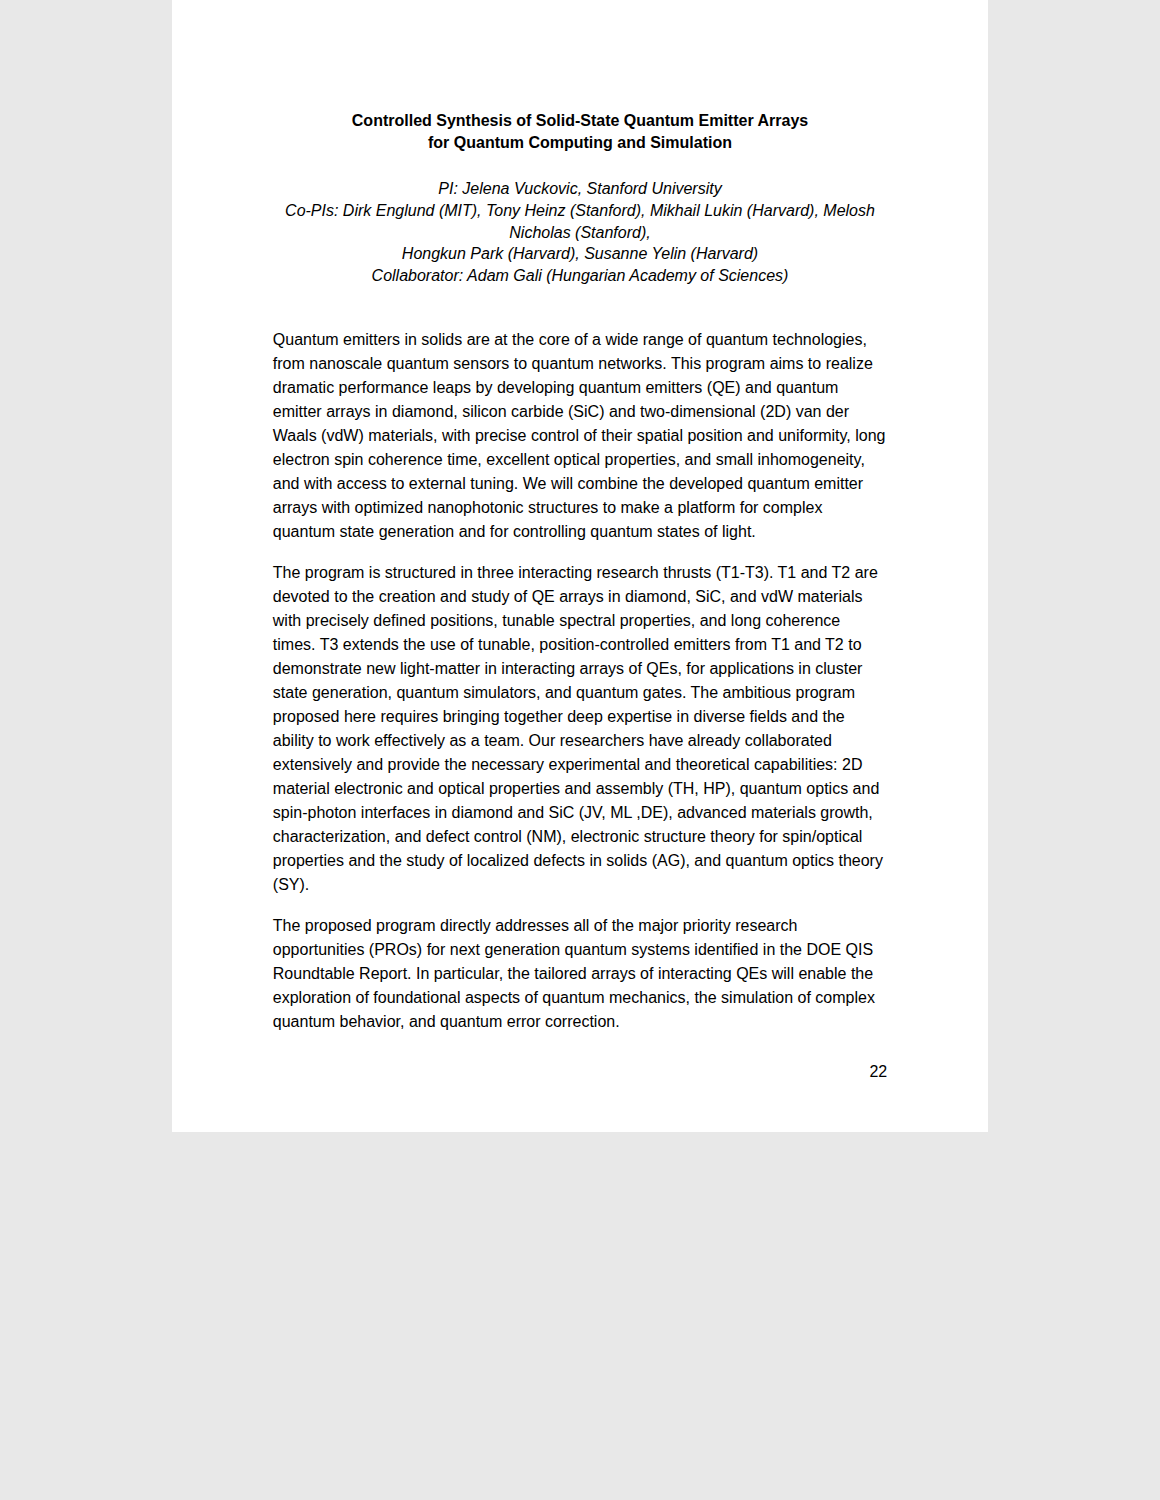Controlled Synthesis of Solid-State Quantum Emitter Arrays
for Quantum Computing and Simulation
PI: Jelena Vuckovic, Stanford University
Co-PIs: Dirk Englund (MIT), Tony Heinz (Stanford), Mikhail Lukin (Harvard), Melosh Nicholas (Stanford),
Hongkun Park (Harvard), Susanne Yelin (Harvard)
Collaborator: Adam Gali (Hungarian Academy of Sciences)
Quantum emitters in solids are at the core of a wide range of quantum technologies, from nanoscale quantum sensors to quantum networks. This program aims to realize dramatic performance leaps by developing quantum emitters (QE) and quantum emitter arrays in diamond, silicon carbide (SiC) and two-dimensional (2D) van der Waals (vdW) materials, with precise control of their spatial position and uniformity, long electron spin coherence time, excellent optical properties, and small inhomogeneity, and with access to external tuning. We will combine the developed quantum emitter arrays with optimized nanophotonic structures to make a platform for complex quantum state generation and for controlling quantum states of light.
The program is structured in three interacting research thrusts (T1-T3). T1 and T2 are devoted to the creation and study of QE arrays in diamond, SiC, and vdW materials with precisely defined positions, tunable spectral properties, and long coherence times. T3 extends the use of tunable, position-controlled emitters from T1 and T2 to demonstrate new light-matter in interacting arrays of QEs, for applications in cluster state generation, quantum simulators, and quantum gates. The ambitious program proposed here requires bringing together deep expertise in diverse fields and the ability to work effectively as a team. Our researchers have already collaborated extensively and provide the necessary experimental and theoretical capabilities: 2D material electronic and optical properties and assembly (TH, HP), quantum optics and spin-photon interfaces in diamond and SiC (JV, ML ,DE), advanced materials growth, characterization, and defect control (NM), electronic structure theory for spin/optical properties and the study of localized defects in solids (AG), and quantum optics theory (SY).
The proposed program directly addresses all of the major priority research opportunities (PROs) for next generation quantum systems identified in the DOE QIS Roundtable Report. In particular, the tailored arrays of interacting QEs will enable the exploration of foundational aspects of quantum mechanics, the simulation of complex quantum behavior, and quantum error correction.
22